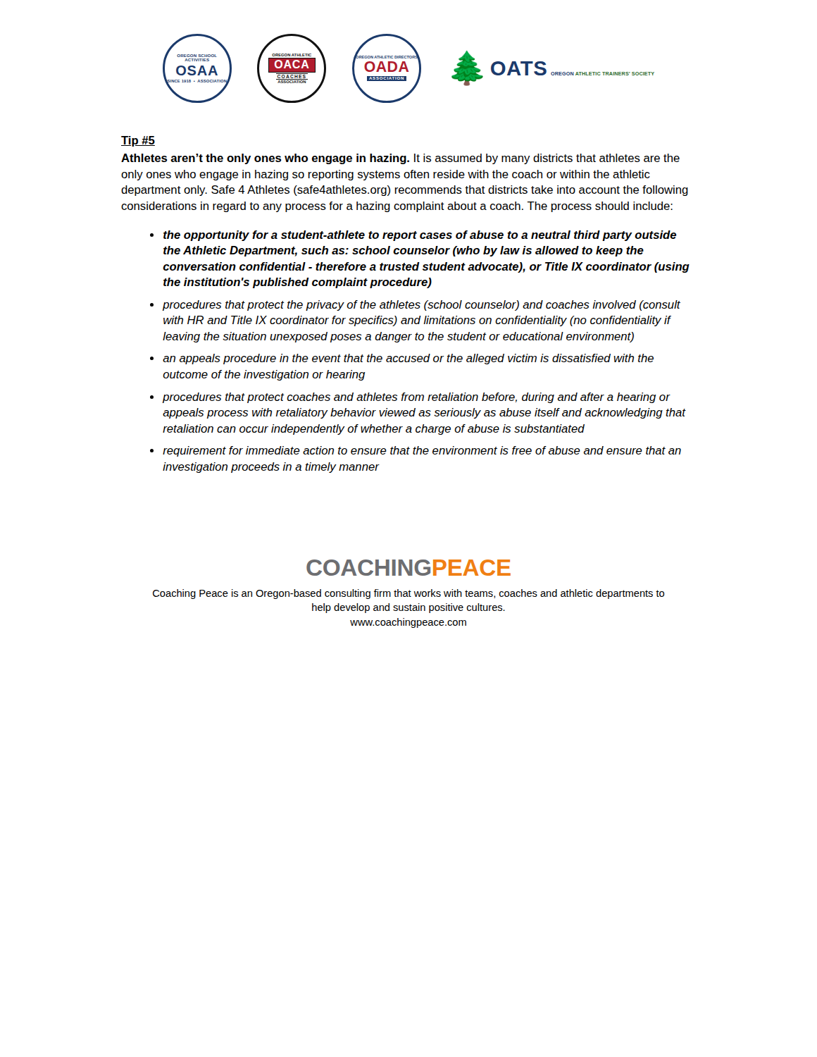OREGON SCHOOL ACTIVITIES OSAA SINCE 1918 • ASSOCIATION
OREGON ATHLETIC OACA COACHES ASSOCIATION
OREGON ATHLETIC DIRECTORS OADA ASSOCIATION
🌲 OATS OREGON ATHLETIC TRAINERS’ SOCIETY
Tip #5
Athletes aren’t the only ones who engage in hazing. It is assumed by many districts that athletes are the only ones who engage in hazing so reporting systems often reside with the coach or within the athletic department only. Safe 4 Athletes (safe4athletes.org) recommends that districts take into account the following considerations in regard to any process for a hazing complaint about a coach. The process should include:
the opportunity for a student-athlete to report cases of abuse to a neutral third party outside the Athletic Department, such as: school counselor (who by law is allowed to keep the conversation confidential - therefore a trusted student advocate), or Title IX coordinator (using the institution's published complaint procedure)
procedures that protect the privacy of the athletes (school counselor) and coaches involved (consult with HR and Title IX coordinator for specifics) and limitations on confidentiality (no confidentiality if leaving the situation unexposed poses a danger to the student or educational environment)
an appeals procedure in the event that the accused or the alleged victim is dissatisfied with the outcome of the investigation or hearing
procedures that protect coaches and athletes from retaliation before, during and after a hearing or appeals process with retaliatory behavior viewed as seriously as abuse itself and acknowledging that retaliation can occur independently of whether a charge of abuse is substantiated
requirement for immediate action to ensure that the environment is free of abuse and ensure that an investigation proceeds in a timely manner
COACHING PEACE
Coaching Peace is an Oregon-based consulting firm that works with teams, coaches and athletic departments to
help develop and sustain positive cultures.
www.coachingpeace.com